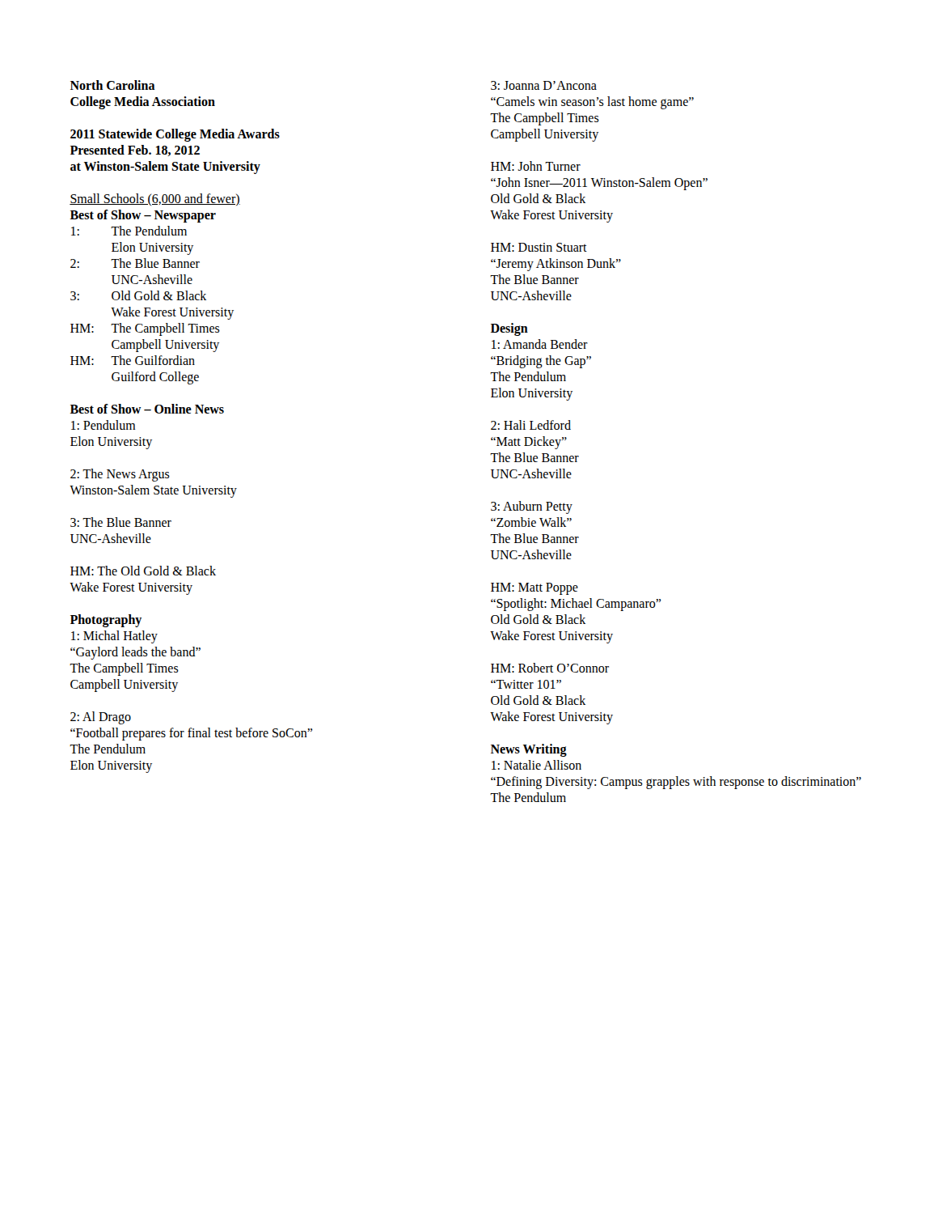North Carolina
College Media Association
2011 Statewide College Media Awards
Presented Feb. 18, 2012
at Winston-Salem State University
Small Schools (6,000 and fewer)
Best of Show – Newspaper
| 1: | The Pendulum Elon University |
| 2: | The Blue Banner UNC-Asheville |
| 3: | Old Gold & Black Wake Forest University |
| HM: | The Campbell Times Campbell University |
| HM: | The Guilfordian Guilford College |
Best of Show – Online News
1: Pendulum
Elon University
2: The News Argus
Winston-Salem State University
3: The Blue Banner
UNC-Asheville
HM: The Old Gold & Black
Wake Forest University
Photography
1: Michal Hatley
“Gaylord leads the band”
The Campbell Times
Campbell University
2: Al Drago
“Football prepares for final test before SoCon”
The Pendulum
Elon University
3: Joanna D’Ancona
“Camels win season’s last home game”
The Campbell Times
Campbell University
HM: John Turner
“John Isner—2011 Winston-Salem Open”
Old Gold & Black
Wake Forest University
HM: Dustin Stuart
“Jeremy Atkinson Dunk”
The Blue Banner
UNC-Asheville
Design
1: Amanda Bender
“Bridging the Gap”
The Pendulum
Elon University
2: Hali Ledford
“Matt Dickey”
The Blue Banner
UNC-Asheville
3: Auburn Petty
“Zombie Walk”
The Blue Banner
UNC-Asheville
HM: Matt Poppe
“Spotlight: Michael Campanaro”
Old Gold & Black
Wake Forest University
HM: Robert O’Connor
“Twitter 101”
Old Gold & Black
Wake Forest University
News Writing
1: Natalie Allison
“Defining Diversity: Campus grapples with response to discrimination”
The Pendulum